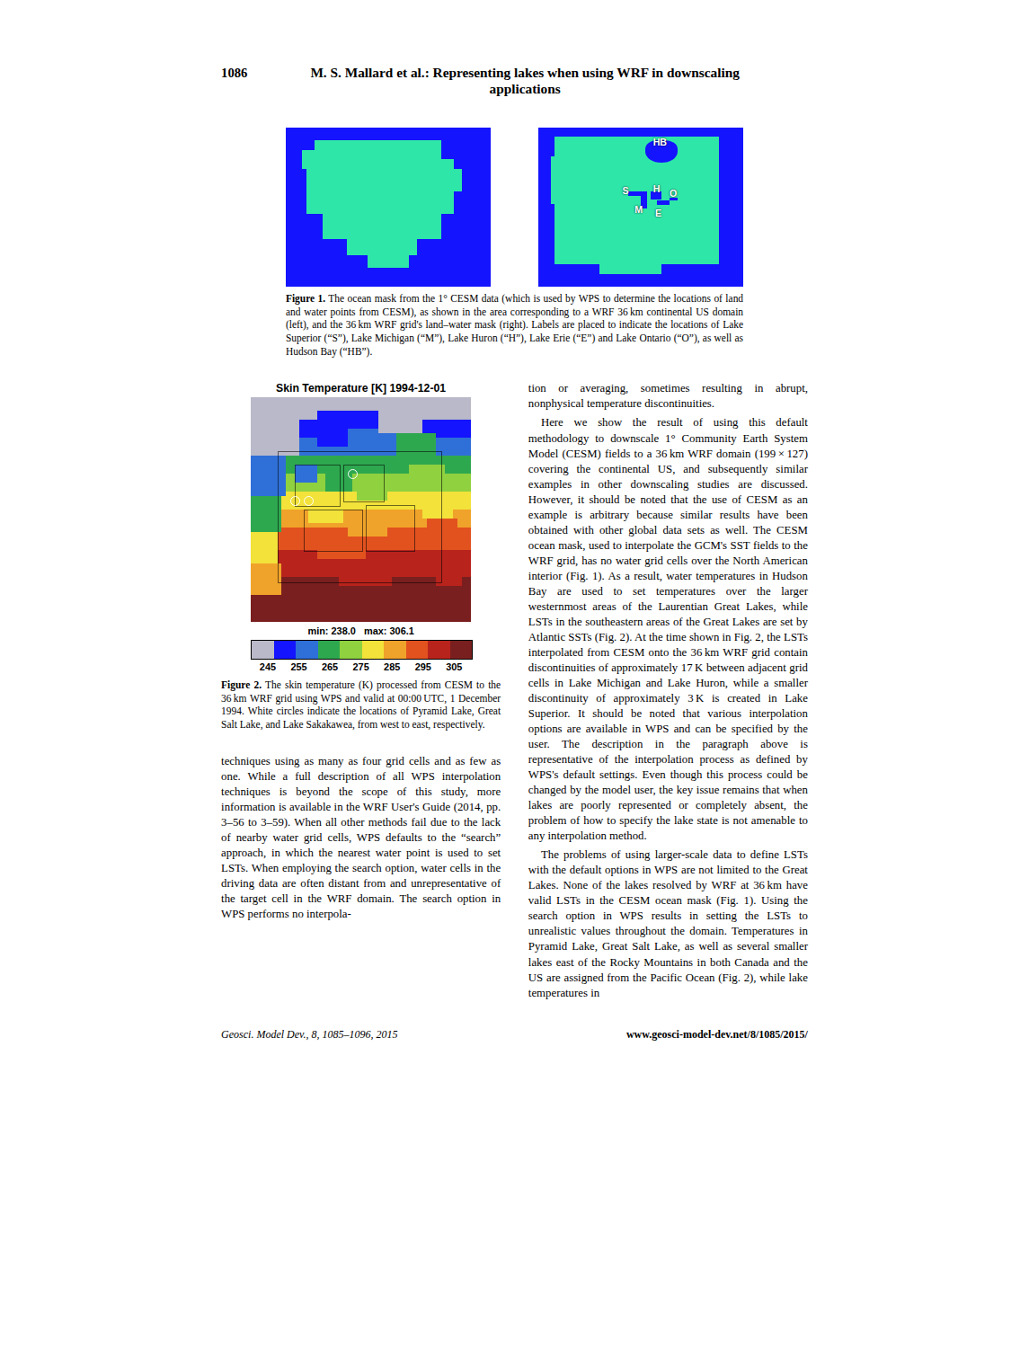1086
M. S. Mallard et al.: Representing lakes when using WRF in downscaling applications
HB
S
M
H
E
O
Figure 1. The ocean mask from the 1° CESM data (which is used by WPS to determine the locations of land and water points from CESM), as shown in the area corresponding to a WRF 36 km continental US domain (left), and the 36 km WRF grid's land–water mask (right). Labels are placed to indicate the locations of Lake Superior (“S”), Lake Michigan (“M”), Lake Huron (“H”), Lake Erie (“E”) and Lake Ontario (“O”), as well as Hudson Bay (“HB”).
Skin Temperature [K] 1994-12-01
min: 238.0 max: 306.1
245255265275285295305
Figure 2. The skin temperature (K) processed from CESM to the 36 km WRF grid using WPS and valid at 00:00 UTC, 1 December 1994. White circles indicate the locations of Pyramid Lake, Great Salt Lake, and Lake Sakakawea, from west to east, respectively.
techniques using as many as four grid cells and as few as one. While a full description of all WPS interpolation techniques is beyond the scope of this study, more information is available in the WRF User's Guide (2014, pp. 3–56 to 3–59). When all other methods fail due to the lack of nearby water grid cells, WPS defaults to the “search” approach, in which the nearest water point is used to set LSTs. When employing the search option, water cells in the driving data are often distant from and unrepresentative of the target cell in the WRF domain. The search option in WPS performs no interpola-
tion or averaging, sometimes resulting in abrupt, nonphysical temperature discontinuities.
Here we show the result of using this default methodology to downscale 1° Community Earth System Model (CESM) fields to a 36 km WRF domain (199 × 127) covering the continental US, and subsequently similar examples in other downscaling studies are discussed. However, it should be noted that the use of CESM as an example is arbitrary because similar results have been obtained with other global data sets as well. The CESM ocean mask, used to interpolate the GCM's SST fields to the WRF grid, has no water grid cells over the North American interior (Fig. 1). As a result, water temperatures in Hudson Bay are used to set temperatures over the larger westernmost areas of the Laurentian Great Lakes, while LSTs in the southeastern areas of the Great Lakes are set by Atlantic SSTs (Fig. 2). At the time shown in Fig. 2, the LSTs interpolated from CESM onto the 36 km WRF grid contain discontinuities of approximately 17 K between adjacent grid cells in Lake Michigan and Lake Huron, while a smaller discontinuity of approximately 3 K is created in Lake Superior. It should be noted that various interpolation options are available in WPS and can be specified by the user. The description in the paragraph above is representative of the interpolation process as defined by WPS's default settings. Even though this process could be changed by the model user, the key issue remains that when lakes are poorly represented or completely absent, the problem of how to specify the lake state is not amenable to any interpolation method.
The problems of using larger-scale data to define LSTs with the default options in WPS are not limited to the Great Lakes. None of the lakes resolved by WRF at 36 km have valid LSTs in the CESM ocean mask (Fig. 1). Using the search option in WPS results in setting the LSTs to unrealistic values throughout the domain. Temperatures in Pyramid Lake, Great Salt Lake, as well as several smaller lakes east of the Rocky Mountains in both Canada and the US are assigned from the Pacific Ocean (Fig. 2), while lake temperatures in
Geosci. Model Dev., 8, 1085–1096, 2015
www.geosci-model-dev.net/8/1085/2015/